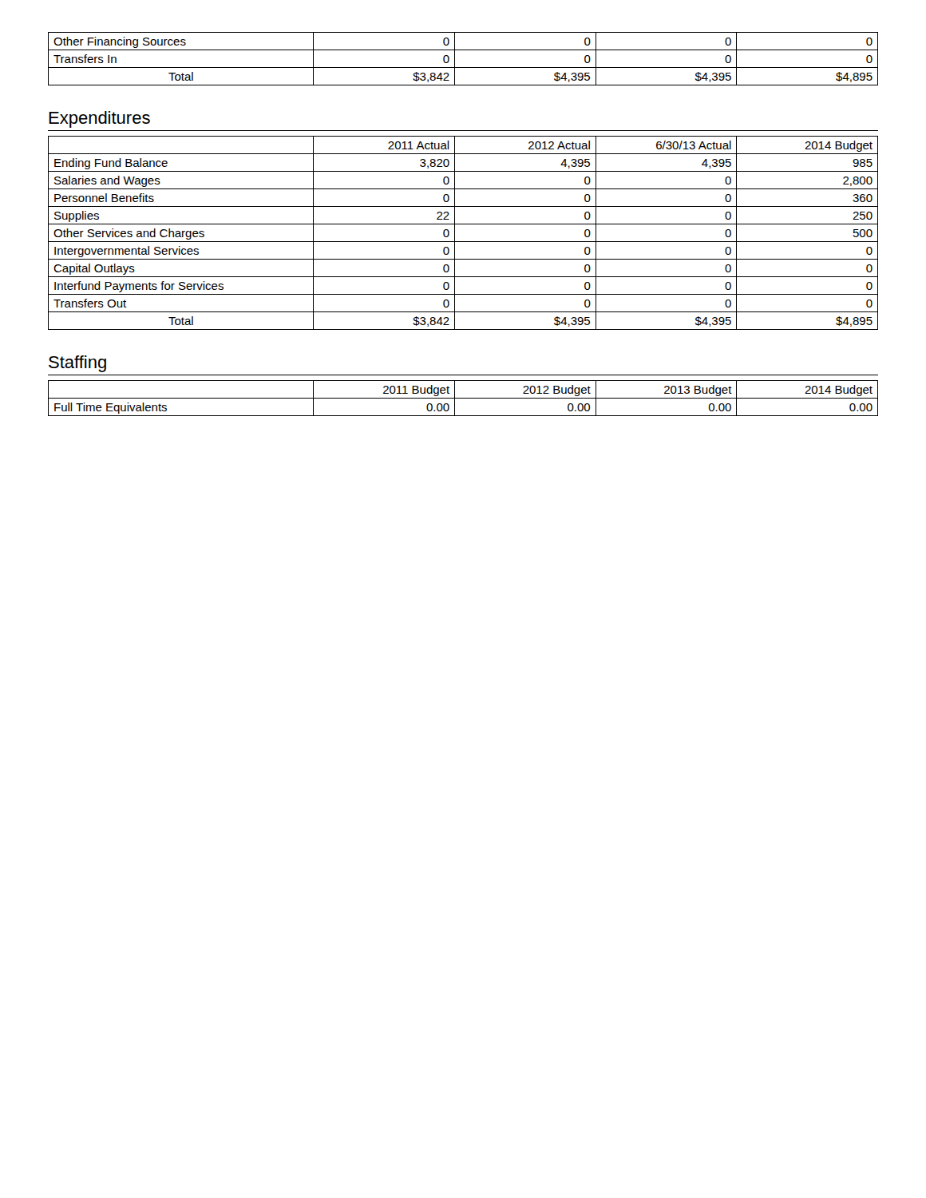| Other Financing Sources | 0 | 0 | 0 | 0 |
| Transfers In | 0 | 0 | 0 | 0 |
| Total | $3,842 | $4,395 | $4,395 | $4,895 |
Expenditures
| | 2011 Actual | 2012 Actual | 6/30/13 Actual | 2014 Budget |
| --- | --- | --- | --- | --- |
| Ending Fund Balance | 3,820 | 4,395 | 4,395 | 985 |
| Salaries and Wages | 0 | 0 | 0 | 2,800 |
| Personnel Benefits | 0 | 0 | 0 | 360 |
| Supplies | 22 | 0 | 0 | 250 |
| Other Services and Charges | 0 | 0 | 0 | 500 |
| Intergovernmental Services | 0 | 0 | 0 | 0 |
| Capital Outlays | 0 | 0 | 0 | 0 |
| Interfund Payments for Services | 0 | 0 | 0 | 0 |
| Transfers Out | 0 | 0 | 0 | 0 |
| Total | $3,842 | $4,395 | $4,395 | $4,895 |
Staffing
| | 2011 Budget | 2012 Budget | 2013 Budget | 2014 Budget |
| --- | --- | --- | --- | --- |
| Full Time Equivalents | 0.00 | 0.00 | 0.00 | 0.00 |